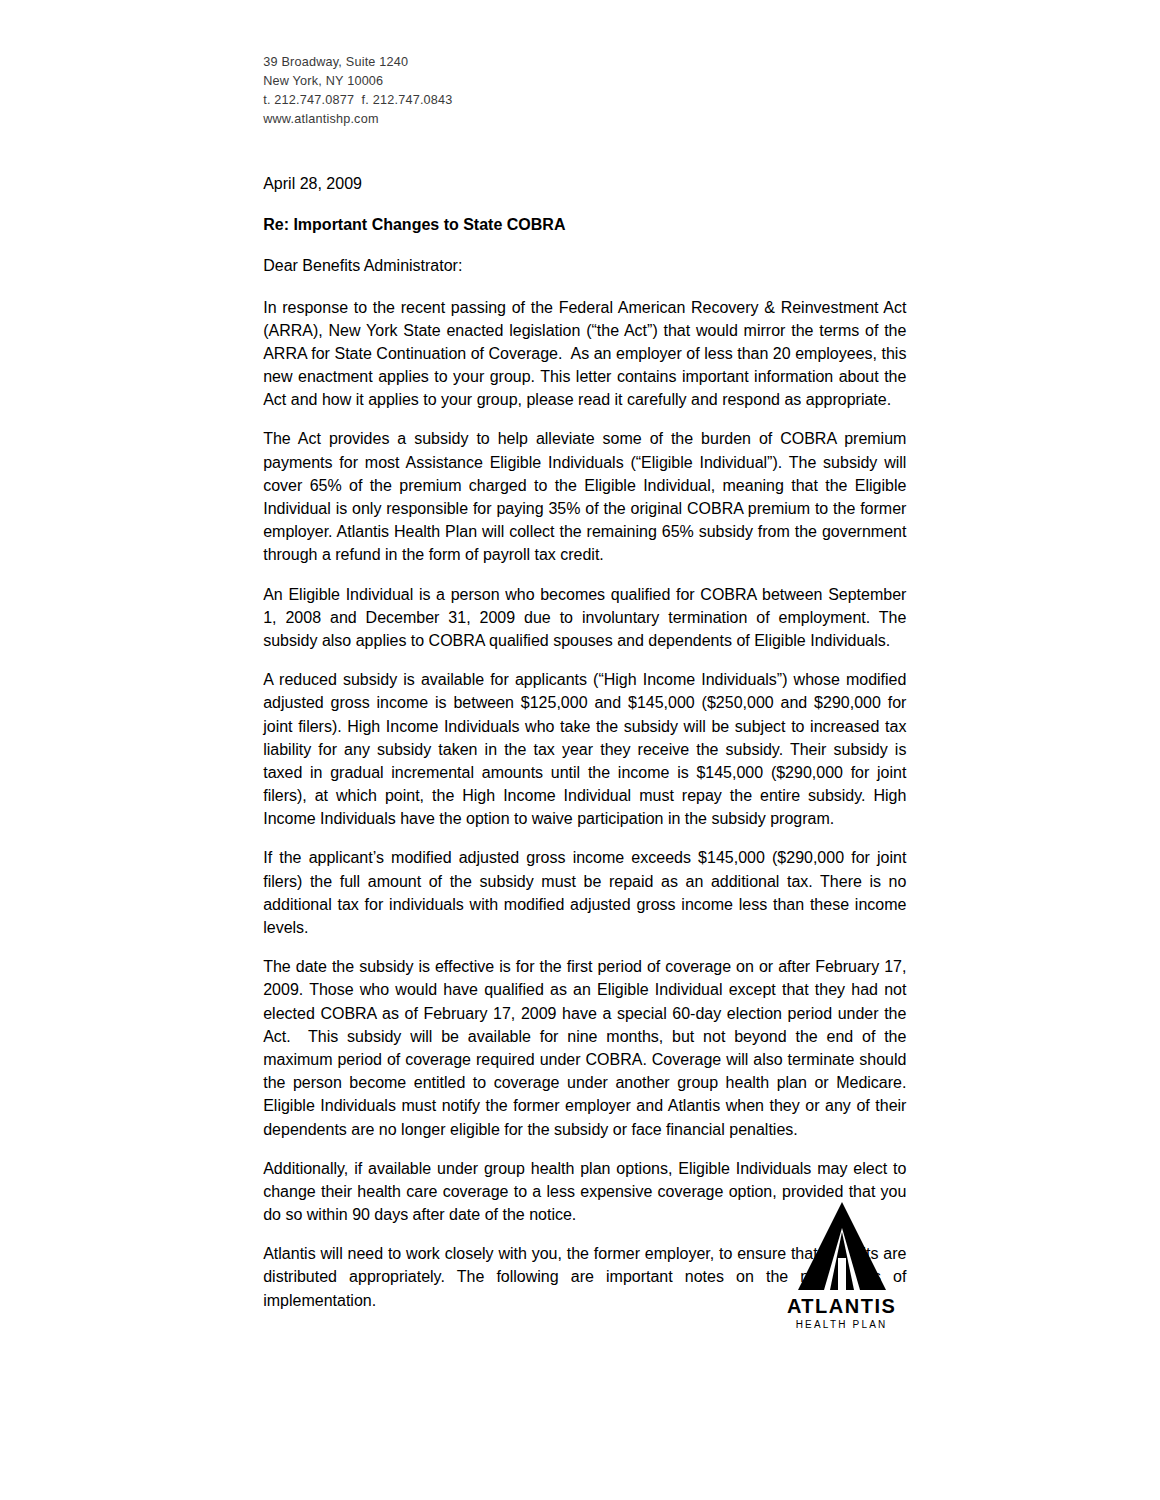39 Broadway, Suite 1240
New York, NY 10006
t. 212.747.0877 f. 212.747.0843
www.atlantishp.com
April 28, 2009
Re: Important Changes to State COBRA
Dear Benefits Administrator:
In response to the recent passing of the Federal American Recovery & Reinvestment Act (ARRA), New York State enacted legislation (“the Act”) that would mirror the terms of the ARRA for State Continuation of Coverage. As an employer of less than 20 employees, this new enactment applies to your group. This letter contains important information about the Act and how it applies to your group, please read it carefully and respond as appropriate.
The Act provides a subsidy to help alleviate some of the burden of COBRA premium payments for most Assistance Eligible Individuals (“Eligible Individual”). The subsidy will cover 65% of the premium charged to the Eligible Individual, meaning that the Eligible Individual is only responsible for paying 35% of the original COBRA premium to the former employer. Atlantis Health Plan will collect the remaining 65% subsidy from the government through a refund in the form of payroll tax credit.
An Eligible Individual is a person who becomes qualified for COBRA between September 1, 2008 and December 31, 2009 due to involuntary termination of employment. The subsidy also applies to COBRA qualified spouses and dependents of Eligible Individuals.
A reduced subsidy is available for applicants (“High Income Individuals”) whose modified adjusted gross income is between $125,000 and $145,000 ($250,000 and $290,000 for joint filers). High Income Individuals who take the subsidy will be subject to increased tax liability for any subsidy taken in the tax year they receive the subsidy. Their subsidy is taxed in gradual incremental amounts until the income is $145,000 ($290,000 for joint filers), at which point, the High Income Individual must repay the entire subsidy. High Income Individuals have the option to waive participation in the subsidy program.
If the applicant’s modified adjusted gross income exceeds $145,000 ($290,000 for joint filers) the full amount of the subsidy must be repaid as an additional tax. There is no additional tax for individuals with modified adjusted gross income less than these income levels.
The date the subsidy is effective is for the first period of coverage on or after February 17, 2009. Those who would have qualified as an Eligible Individual except that they had not elected COBRA as of February 17, 2009 have a special 60-day election period under the Act. This subsidy will be available for nine months, but not beyond the end of the maximum period of coverage required under COBRA. Coverage will also terminate should the person become entitled to coverage under another group health plan or Medicare. Eligible Individuals must notify the former employer and Atlantis when they or any of their dependents are no longer eligible for the subsidy or face financial penalties.
Additionally, if available under group health plan options, Eligible Individuals may elect to change their health care coverage to a less expensive coverage option, provided that you do so within 90 days after date of the notice.
Atlantis will need to work closely with you, the former employer, to ensure that benefits are distributed appropriately. The following are important notes on the next steps of implementation.
ATLANTIS
HEALTH PLAN